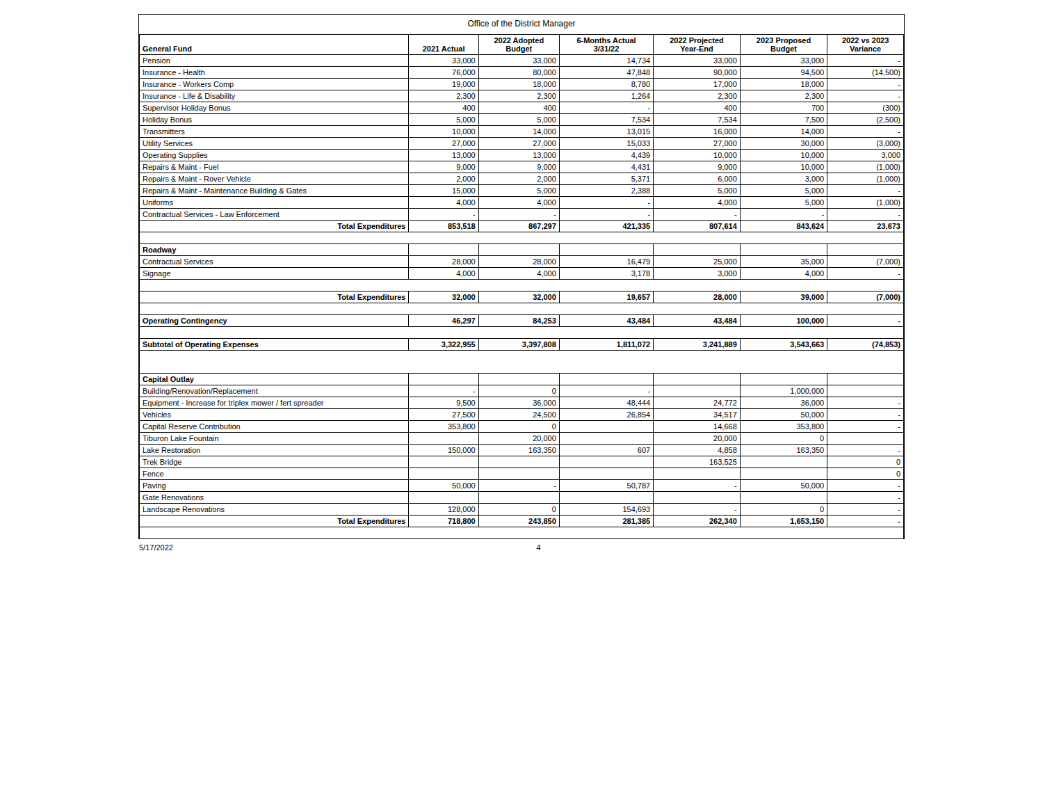Office of the District Manager
| General Fund | 2021 Actual | 2022 Adopted Budget | 6-Months Actual 3/31/22 | 2022 Projected Year-End | 2023 Proposed Budget | 2022 vs 2023 Variance |
| --- | --- | --- | --- | --- | --- | --- |
| Pension | 33,000 | 33,000 | 14,734 | 33,000 | 33,000 | - |
| Insurance - Health | 76,000 | 80,000 | 47,848 | 90,000 | 94,500 | (14,500) |
| Insurance - Workers Comp | 19,000 | 18,000 | 8,780 | 17,000 | 18,000 | - |
| Insurance - Life & Disability | 2,300 | 2,300 | 1,264 | 2,300 | 2,300 | - |
| Supervisor Holiday Bonus | 400 | 400 | - | 400 | 700 | (300) |
| Holiday Bonus | 5,000 | 5,000 | 7,534 | 7,534 | 7,500 | (2,500) |
| Transmitters | 10,000 | 14,000 | 13,015 | 16,000 | 14,000 | - |
| Utility Services | 27,000 | 27,000 | 15,033 | 27,000 | 30,000 | (3,000) |
| Operating Supplies | 13,000 | 13,000 | 4,439 | 10,000 | 10,000 | 3,000 |
| Repairs & Maint - Fuel | 9,000 | 9,000 | 4,431 | 9,000 | 10,000 | (1,000) |
| Repairs & Maint - Rover Vehicle | 2,000 | 2,000 | 5,371 | 6,000 | 3,000 | (1,000) |
| Repairs & Maint - Maintenance Building & Gates | 15,000 | 5,000 | 2,388 | 5,000 | 5,000 | - |
| Uniforms | 4,000 | 4,000 | - | 4,000 | 5,000 | (1,000) |
| Contractual Services - Law Enforcement | - | - | - | - | - | - |
| Total Expenditures | 853,518 | 867,297 | 421,335 | 807,614 | 843,624 | 23,673 |
| Roadway | | | | | | |
| Contractual Services | 28,000 | 28,000 | 16,479 | 25,000 | 35,000 | (7,000) |
| Signage | 4,000 | 4,000 | 3,178 | 3,000 | 4,000 | - |
| Total Expenditures | 32,000 | 32,000 | 19,657 | 28,000 | 39,000 | (7,000) |
| Operating Contingency | 46,297 | 84,253 | 43,484 | 43,484 | 100,000 | - |
| Subtotal of Operating Expenses | 3,322,955 | 3,397,808 | 1,811,072 | 3,241,889 | 3,543,663 | (74,853) |
| Capital Outlay | | | | | | |
| Building/Renovation/Replacement | - | 0 | - | | 1,000,000 | |
| Equipment - Increase for triplex mower / fert spreader | 9,500 | 36,000 | 48,444 | 24,772 | 36,000 | - |
| Vehicles | 27,500 | 24,500 | 26,854 | 34,517 | 50,000 | - |
| Capital Reserve Contribution | 353,800 | 0 | | 14,668 | 353,800 | - |
| Tiburon Lake Fountain | | 20,000 | | 20,000 | 0 | |
| Lake Restoration | 150,000 | 163,350 | 607 | 4,858 | 163,350 | - |
| Trek Bridge | | | | 163,525 | | 0 |
| Fence | | | | | | 0 |
| Paving | 50,000 | - | 50,787 | - | 50,000 | - |
| Gate Renovations | | | | | | - |
| Landscape Renovations | 128,000 | 0 | 154,693 | - | 0 | - |
| Total Expenditures | 718,800 | 243,850 | 281,385 | 262,340 | 1,653,150 | - |
5/17/2022 4